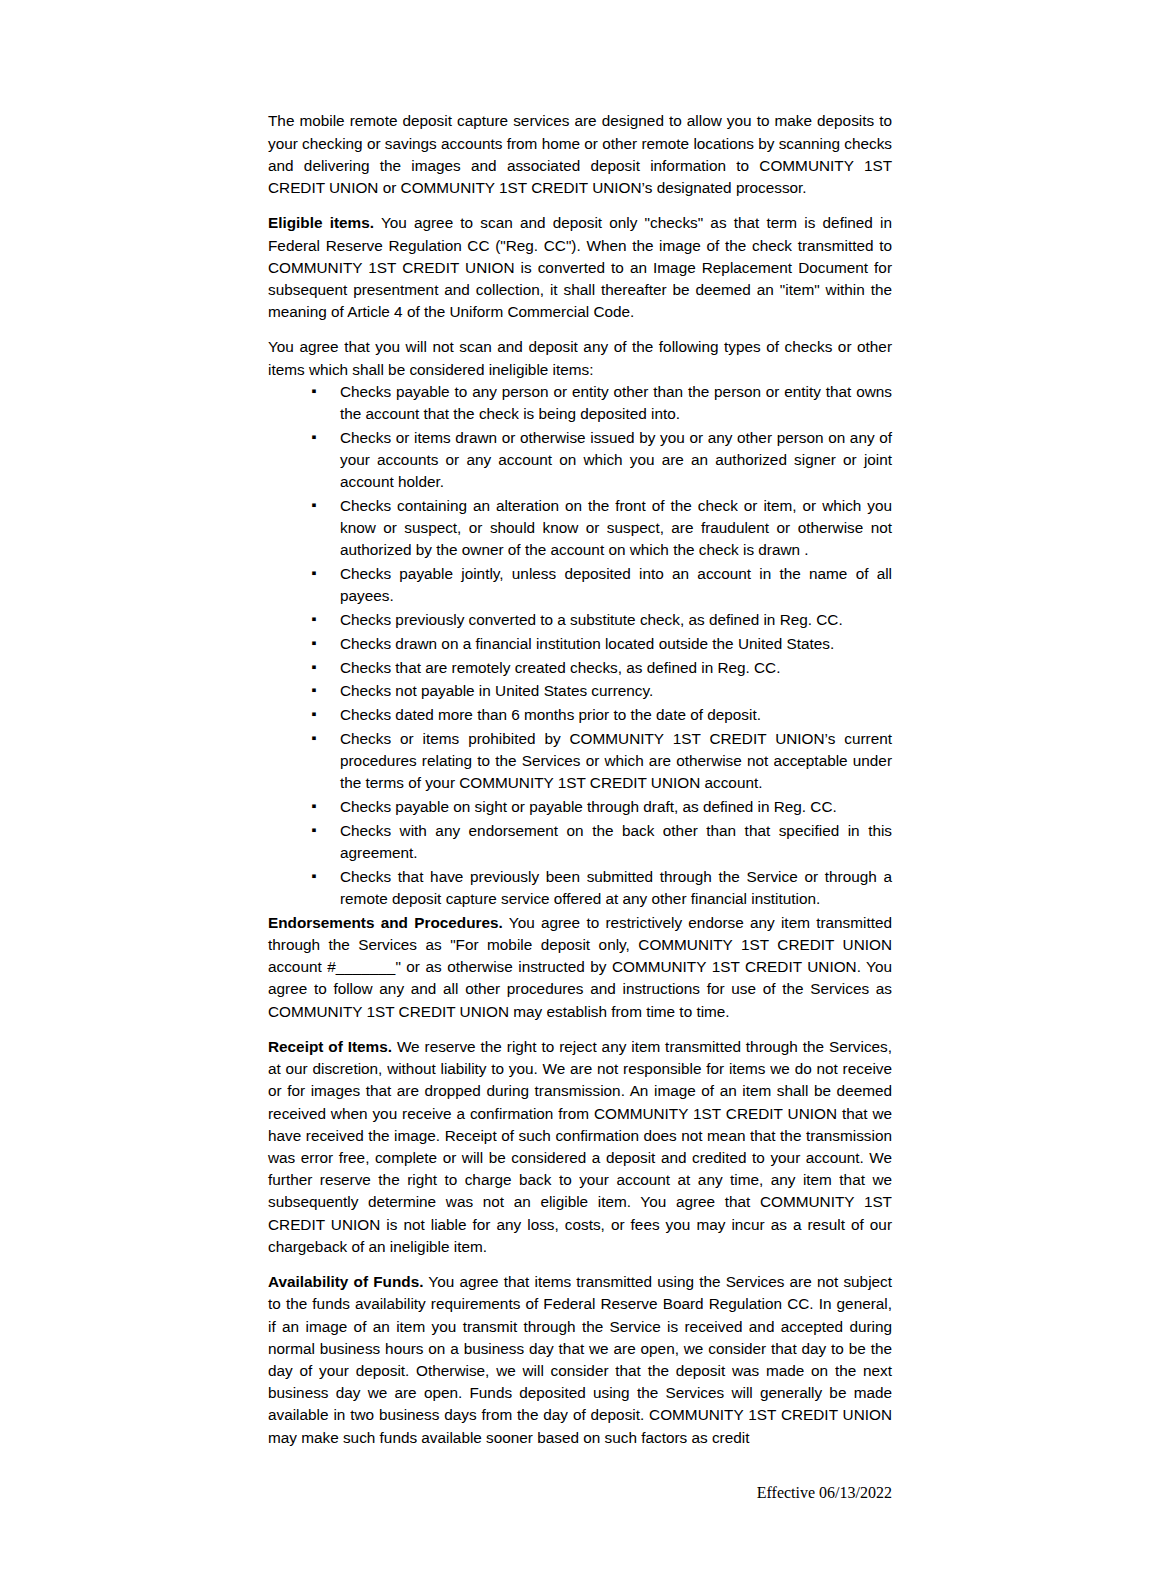The mobile remote deposit capture services are designed to allow you to make deposits to your checking or savings accounts from home or other remote locations by scanning checks and delivering the images and associated deposit information to COMMUNITY 1ST CREDIT UNION or COMMUNITY 1ST CREDIT UNION’s designated processor.
Eligible items. You agree to scan and deposit only "checks" as that term is defined in Federal Reserve Regulation CC ("Reg. CC"). When the image of the check transmitted to COMMUNITY 1ST CREDIT UNION is converted to an Image Replacement Document for subsequent presentment and collection, it shall thereafter be deemed an "item" within the meaning of Article 4 of the Uniform Commercial Code.
You agree that you will not scan and deposit any of the following types of checks or other items which shall be considered ineligible items:
Checks payable to any person or entity other than the person or entity that owns the account that the check is being deposited into.
Checks or items drawn or otherwise issued by you or any other person on any of your accounts or any account on which you are an authorized signer or joint account holder.
Checks containing an alteration on the front of the check or item, or which you know or suspect, or should know or suspect, are fraudulent or otherwise not authorized by the owner of the account on which the check is drawn .
Checks payable jointly, unless deposited into an account in the name of all payees.
Checks previously converted to a substitute check, as defined in Reg. CC.
Checks drawn on a financial institution located outside the United States.
Checks that are remotely created checks, as defined in Reg. CC.
Checks not payable in United States currency.
Checks dated more than 6 months prior to the date of deposit.
Checks or items prohibited by COMMUNITY 1ST CREDIT UNION’s current procedures relating to the Services or which are otherwise not acceptable under the terms of your COMMUNITY 1ST CREDIT UNION account.
Checks payable on sight or payable through draft, as defined in Reg. CC.
Checks with any endorsement on the back other than that specified in this agreement.
Checks that have previously been submitted through the Service or through a remote deposit capture service offered at any other financial institution.
Endorsements and Procedures. You agree to restrictively endorse any item transmitted through the Services as "For mobile deposit only, COMMUNITY 1ST CREDIT UNION account #_______" or as otherwise instructed by COMMUNITY 1ST CREDIT UNION. You agree to follow any and all other procedures and instructions for use of the Services as COMMUNITY 1ST CREDIT UNION may establish from time to time.
Receipt of Items. We reserve the right to reject any item transmitted through the Services, at our discretion, without liability to you. We are not responsible for items we do not receive or for images that are dropped during transmission. An image of an item shall be deemed received when you receive a confirmation from COMMUNITY 1ST CREDIT UNION that we have received the image. Receipt of such confirmation does not mean that the transmission was error free, complete or will be considered a deposit and credited to your account. We further reserve the right to charge back to your account at any time, any item that we subsequently determine was not an eligible item. You agree that COMMUNITY 1ST CREDIT UNION is not liable for any loss, costs, or fees you may incur as a result of our chargeback of an ineligible item.
Availability of Funds. You agree that items transmitted using the Services are not subject to the funds availability requirements of Federal Reserve Board Regulation CC. In general, if an image of an item you transmit through the Service is received and accepted during normal business hours on a business day that we are open, we consider that day to be the day of your deposit. Otherwise, we will consider that the deposit was made on the next business day we are open. Funds deposited using the Services will generally be made available in two business days from the day of deposit. COMMUNITY 1ST CREDIT UNION may make such funds available sooner based on such factors as credit
Effective 06/13/2022